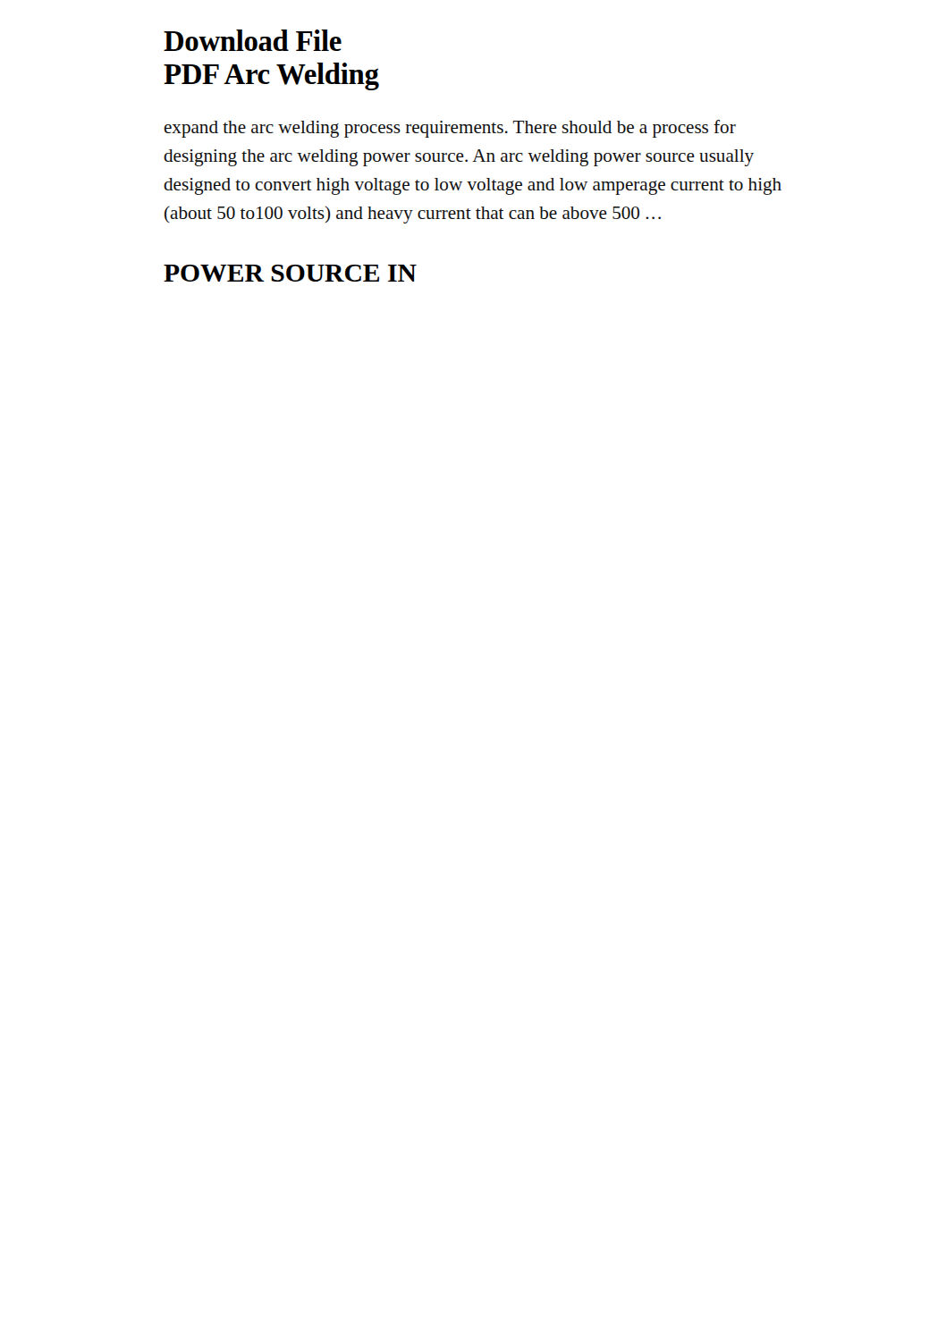Download File PDF Arc Welding
expand the arc welding process requirements. There should be a process for designing the arc welding power source. An arc welding power source usually designed to convert high voltage to low voltage and low amperage current to high (about 50 to100 volts) and heavy current that can be above 500 ...
POWER SOURCE IN